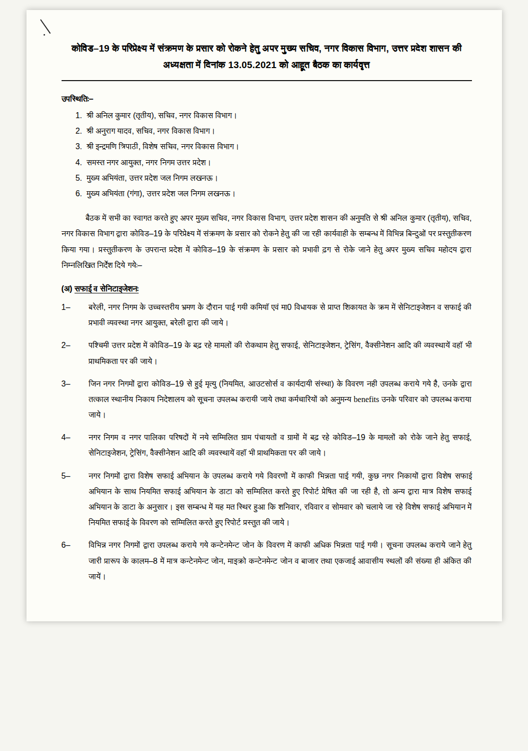कोविड–19 के परिप्रेक्ष्य में संक्रमण के प्रसार को रोकने हेतु अपर मुख्य सचिव, नगर विकास विभाग, उत्तर प्रदेश शासन की अध्यक्षता में दिनांक 13.05.2021 को आहूत बैठक का कार्यवृत्त
उपस्थितिः–
श्री अनिल कुमार (तृतीय), सचिव, नगर विकास विभाग।
श्री अनुराग यादव, सचिव, नगर विकास विभाग।
श्री इन्द्रमणि त्रिपाठी, विशेष सचिव, नगर विकास विभाग।
समस्त नगर आयुक्त, नगर निगम उत्तर प्रदेश।
मुख्य अभियंता, उत्तर प्रदेश जल निगम लखनऊ।
मुख्य अभियंता (गंगा), उत्तर प्रदेश जल निगम लखनऊ।
बैठक में सभी का स्वागत करते हुए अपर मुख्य सचिव, नगर विकास विभाग, उत्तर प्रदेश शासन की अनुमति से श्री अनिल कुमार (तृतीय), सचिव, नगर विकास विभाग द्वारा कोविड–19 के परिप्रेक्ष्य में संक्रमण के प्रसार को रोकने हेतु की जा रही कार्यवाही के सम्बन्ध में विभिन्न बिन्दुओं पर प्रस्तुतीकरण किया गया। प्रस्तुतीकरण के उपरान्त प्रदेश में कोविड–19 के संक्रमण के प्रसार को प्रभावी ढ़ग से रोके जाने हेतु अपर मुख्य सचिव महोदय द्वारा निम्नलिखित निर्देश दिये गयेः–
(अ) सफाई व सेनिटाइजेशनः
| 1– | बरेली, नगर निगम के उच्चस्तरीय भ्रमण के दौरान पाई गयी कमियॉ एवं मा0 विधायक से प्राप्त शिकायत के क्रम में सेनिटाइजेशन व सफाई की प्रभावी व्यवस्था नगर आयुक्त, बरेली द्वारा की जाये। |
| 2– | पश्चिमी उत्तर प्रदेश में कोविड–19 के बढ़ रहे मामलों की रोकथाम हेतु सफाई, सेनिटाइजेशन, ट्रेसिंग, वैक्सीनेशन आदि की व्यवस्थायें वहॉ भी प्राथमिकता पर की जाये। |
| 3– | जिन नगर निगमों द्वारा कोविड–19 से हुई मृत्यु (नियमित, आउटसोर्स व कार्यदायी संस्था) के विवरण नही उपलब्ध कराये गये है, उनके द्वारा तत्काल स्थानीय निकाय निदेशालय को सूचना उपलब्ध करायी जाये तथा कर्मचारियों को अनुमन्य benefits उनके परिवार को उपलब्ध कराया जाये। |
| 4– | नगर निगम व नगर पालिका परिषदों में नये सम्मिलित ग्राम पंचायतों व ग्रामों में बढ़ रहे कोविड–19 के मामलों को रोके जाने हेतु सफाई, सेनिटाइजेशन, ट्रेसिंग, वैक्सीनेशन आदि की व्यवस्थायें वहॉ भी प्राथमिकता पर की जाये। |
| 5– | नगर निगमों द्वारा विशेष सफाई अभियान के उपलब्ध कराये गये विवरणों में काफी भिन्नता पाई गयी, कुछ नगर निकायों द्वारा विशेष सफाई अभियान के साथ नियमित सफाई अभियान के डाटा को सम्मिलित करते हुए रिपोर्ट प्रेषित की जा रही है, तो अन्य द्वारा मात्र विशेष सफाई अभियान के डाटा के अनुसार। इस सम्बन्ध में यह मत स्थिर हुआ कि शनिवार, रविवार व सोमवार को चलाये जा रहे विशेष सफाई अभियान में नियमित सफाई के विवरण को सम्मिलित करते हुए रिपोर्ट प्रस्तुत की जाये। |
| 6– | विभिन्न नगर निगमों द्वारा उपलब्ध कराये गये कन्टेनमेन्ट जोन के विवरण में काफी अधिक भिन्नता पाई गयी। सूचना उपलब्ध कराये जाने हेतु जारी प्रारूप के कालम–8 में मात्र कन्टेनमेन्ट जोन, माइक्रो कन्टेनमेन्ट जोन व बाजार तथा एकजाई आवासीय स्थलों की संख्या ही अंकित की जायें। |